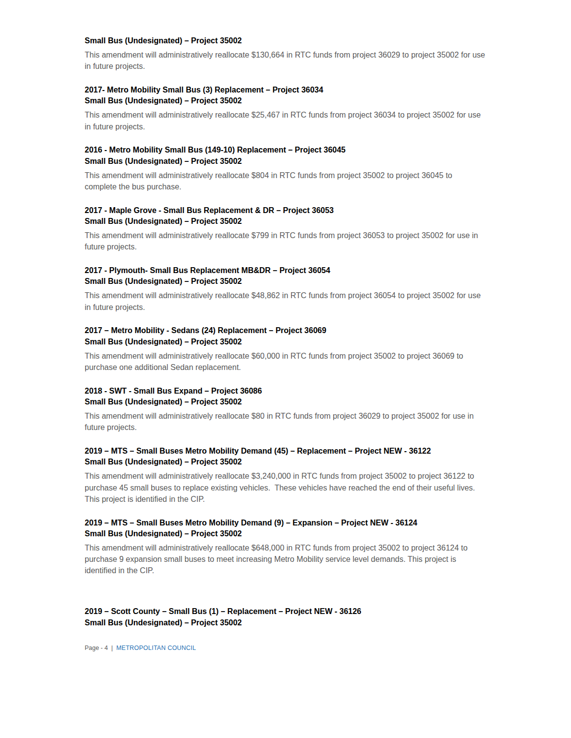Small Bus (Undesignated) – Project 35002
This amendment will administratively reallocate $130,664 in RTC funds from project 36029 to project 35002 for use in future projects.
2017- Metro Mobility Small Bus (3) Replacement – Project 36034
Small Bus (Undesignated) – Project 35002
This amendment will administratively reallocate $25,467 in RTC funds from project 36034 to project 35002 for use in future projects.
2016 - Metro Mobility Small Bus (149-10) Replacement – Project 36045
Small Bus (Undesignated) – Project 35002
This amendment will administratively reallocate $804 in RTC funds from project 35002 to project 36045 to complete the bus purchase.
2017 - Maple Grove - Small Bus Replacement & DR – Project 36053
Small Bus (Undesignated) – Project 35002
This amendment will administratively reallocate $799 in RTC funds from project 36053 to project 35002 for use in future projects.
2017 - Plymouth- Small Bus Replacement MB&DR – Project 36054
Small Bus (Undesignated) – Project 35002
This amendment will administratively reallocate $48,862 in RTC funds from project 36054 to project 35002 for use in future projects.
2017 – Metro Mobility - Sedans (24) Replacement – Project 36069
Small Bus (Undesignated) – Project 35002
This amendment will administratively reallocate $60,000 in RTC funds from project 35002 to project 36069 to purchase one additional Sedan replacement.
2018 - SWT - Small Bus Expand – Project 36086
Small Bus (Undesignated) – Project 35002
This amendment will administratively reallocate $80 in RTC funds from project 36029 to project 35002 for use in future projects.
2019 – MTS – Small Buses Metro Mobility Demand (45) – Replacement – Project NEW - 36122
Small Bus (Undesignated) – Project 35002
This amendment will administratively reallocate $3,240,000 in RTC funds from project 35002 to project 36122 to purchase 45 small buses to replace existing vehicles. These vehicles have reached the end of their useful lives. This project is identified in the CIP.
2019 – MTS – Small Buses Metro Mobility Demand (9) – Expansion – Project NEW - 36124
Small Bus (Undesignated) – Project 35002
This amendment will administratively reallocate $648,000 in RTC funds from project 35002 to project 36124 to purchase 9 expansion small buses to meet increasing Metro Mobility service level demands. This project is identified in the CIP.
2019 – Scott County – Small Bus (1) – Replacement – Project NEW - 36126
Small Bus (Undesignated) – Project 35002
Page - 4 | METROPOLITAN COUNCIL